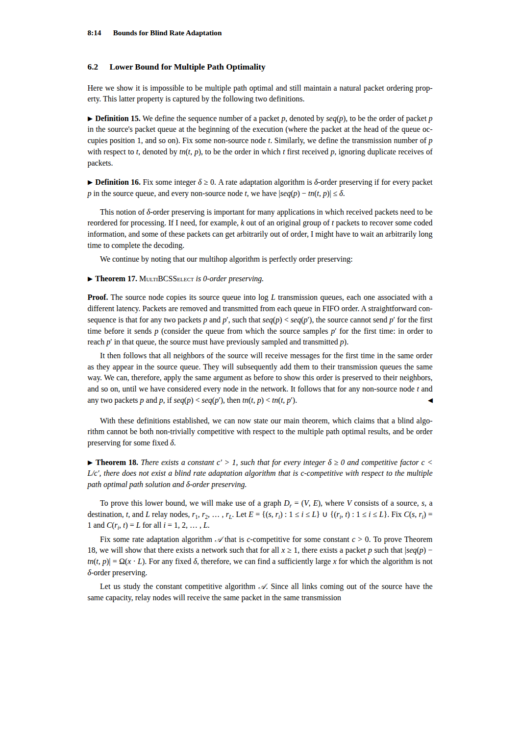8:14 Bounds for Blind Rate Adaptation
6.2 Lower Bound for Multiple Path Optimality
Here we show it is impossible to be multiple path optimal and still maintain a natural packet ordering property. This latter property is captured by the following two definitions.
Definition 15. We define the sequence number of a packet p, denoted by seq(p), to be the order of packet p in the source's packet queue at the beginning of the execution (where the packet at the head of the queue occupies position 1, and so on). Fix some non-source node t. Similarly, we define the transmission number of p with respect to t, denoted by tn(t, p), to be the order in which t first received p, ignoring duplicate receives of packets.
Definition 16. Fix some integer δ ≥ 0. A rate adaptation algorithm is δ-order preserving if for every packet p in the source queue, and every non-source node t, we have |seq(p) − tn(t, p)| ≤ δ.
This notion of δ-order preserving is important for many applications in which received packets need to be reordered for processing. If I need, for example, k out of an original group of t packets to recover some coded information, and some of these packets can get arbitrarily out of order, I might have to wait an arbitrarily long time to complete the decoding.
We continue by noting that our multihop algorithm is perfectly order preserving:
Theorem 17. MultiBCSSelect is 0-order preserving.
Proof. The source node copies its source queue into log L transmission queues, each one associated with a different latency. Packets are removed and transmitted from each queue in FIFO order. A straightforward consequence is that for any two packets p and p′, such that seq(p) < seq(p′), the source cannot send p′ for the first time before it sends p (consider the queue from which the source samples p′ for the first time: in order to reach p′ in that queue, the source must have previously sampled and transmitted p).
It then follows that all neighbors of the source will receive messages for the first time in the same order as they appear in the source queue. They will subsequently add them to their transmission queues the same way. We can, therefore, apply the same argument as before to show this order is preserved to their neighbors, and so on, until we have considered every node in the network. It follows that for any non-source node t and any two packets p and p, if seq(p) < seq(p′), then tn(t, p) < tn(t, p′).
With these definitions established, we can now state our main theorem, which claims that a blind algorithm cannot be both non-trivially competitive with respect to the multiple path optimal results, and be order preserving for some fixed δ.
Theorem 18. There exists a constant c′ > 1, such that for every integer δ ≥ 0 and competitive factor c < L/c′, there does not exist a blind rate adaptation algorithm that is c-competitive with respect to the multiple path optimal path solution and δ-order preserving.
To prove this lower bound, we will make use of a graph Dr = (V, E), where V consists of a source, s, a destination, t, and L relay nodes, r1, r2, … , rL. Let E = {(s, ri) : 1 ≤ i ≤ L} ∪ {(ri, t) : 1 ≤ i ≤ L}. Fix C(s, ri) = 1 and C(ri, t) = L for all i = 1, 2, … , L.
Fix some rate adaptation algorithm 𝒜 that is c-competitive for some constant c > 0. To prove Theorem 18, we will show that there exists a network such that for all x ≥ 1, there exists a packet p such that |seq(p) − tn(t, p)| = Ω(x · L). For any fixed δ, therefore, we can find a sufficiently large x for which the algorithm is not δ-order preserving.
Let us study the constant competitive algorithm 𝒜. Since all links coming out of the source have the same capacity, relay nodes will receive the same packet in the same transmission